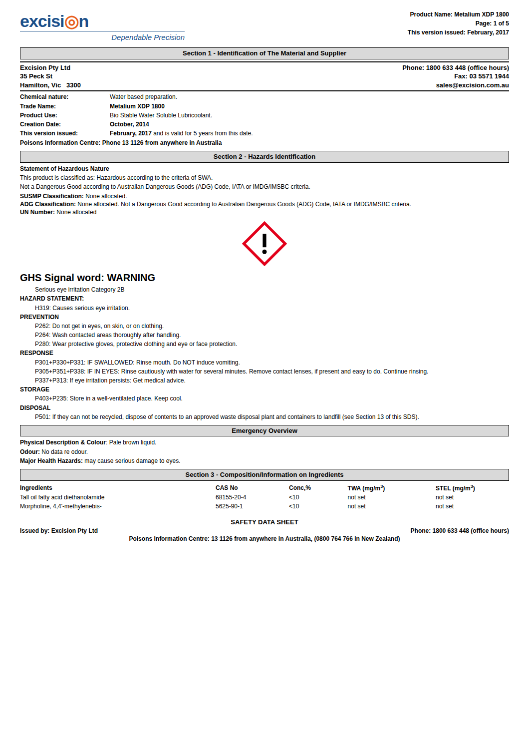excisi◎n
Dependable Precision
Product Name: Metalium XDP 1800
Page: 1 of 5
This version issued: February, 2017
Section 1 - Identification of The Material and Supplier
| Excision Pty Ltd | Phone: 1800 633 448 (office hours) |
| 35 Peck St | Fax: 03 5571 1944 |
| Hamilton, Vic 3300 | sales@excision.com.au |
| Chemical nature: | Water based preparation. |
| Trade Name: | Metalium XDP 1800 |
| Product Use: | Bio Stable Water Soluble Lubricoolant. |
| Creation Date: | October, 2014 |
| This version issued: | February, 2017 and is valid for 5 years from this date. |
Poisons Information Centre: Phone 13 1126 from anywhere in Australia
Section 2 - Hazards Identification
Statement of Hazardous Nature
This product is classified as: Hazardous according to the criteria of SWA.
Not a Dangerous Good according to Australian Dangerous Goods (ADG) Code, IATA or IMDG/IMSBC criteria.
SUSMP Classification: None allocated.
ADG Classification: None allocated. Not a Dangerous Good according to Australian Dangerous Goods (ADG) Code, IATA or IMDG/IMSBC criteria.
UN Number: None allocated
GHS Signal word: WARNING
Serious eye irritation Category 2B
HAZARD STATEMENT:
H319: Causes serious eye irritation.
PREVENTION
P262: Do not get in eyes, on skin, or on clothing.
P264: Wash contacted areas thoroughly after handling.
P280: Wear protective gloves, protective clothing and eye or face protection.
RESPONSE
P301+P330+P331: IF SWALLOWED: Rinse mouth. Do NOT induce vomiting.
P305+P351+P338: IF IN EYES: Rinse cautiously with water for several minutes. Remove contact lenses, if present and easy to do. Continue rinsing.
P337+P313: If eye irritation persists: Get medical advice.
STORAGE
P403+P235: Store in a well-ventilated place. Keep cool.
DISPOSAL
P501: If they can not be recycled, dispose of contents to an approved waste disposal plant and containers to landfill (see Section 13 of this SDS).
Emergency Overview
Physical Description & Colour: Pale brown liquid.
Odour: No data re odour.
Major Health Hazards: may cause serious damage to eyes.
Section 3 - Composition/Information on Ingredients
| Ingredients | CAS No | Conc,% | TWA (mg/m 3 ) | STEL (mg/m 3 ) |
| --- | --- | --- | --- | --- |
| Tall oil fatty acid diethanolamide | 68155-20-4 | <10 | not set | not set |
| Morpholine, 4,4'-methylenebis- | 5625-90-1 | <10 | not set | not set |
SAFETY DATA SHEET
Issued by: Excision Pty Ltd Phone: 1800 633 448 (office hours)
Poisons Information Centre: 13 1126 from anywhere in Australia, (0800 764 766 in New Zealand)